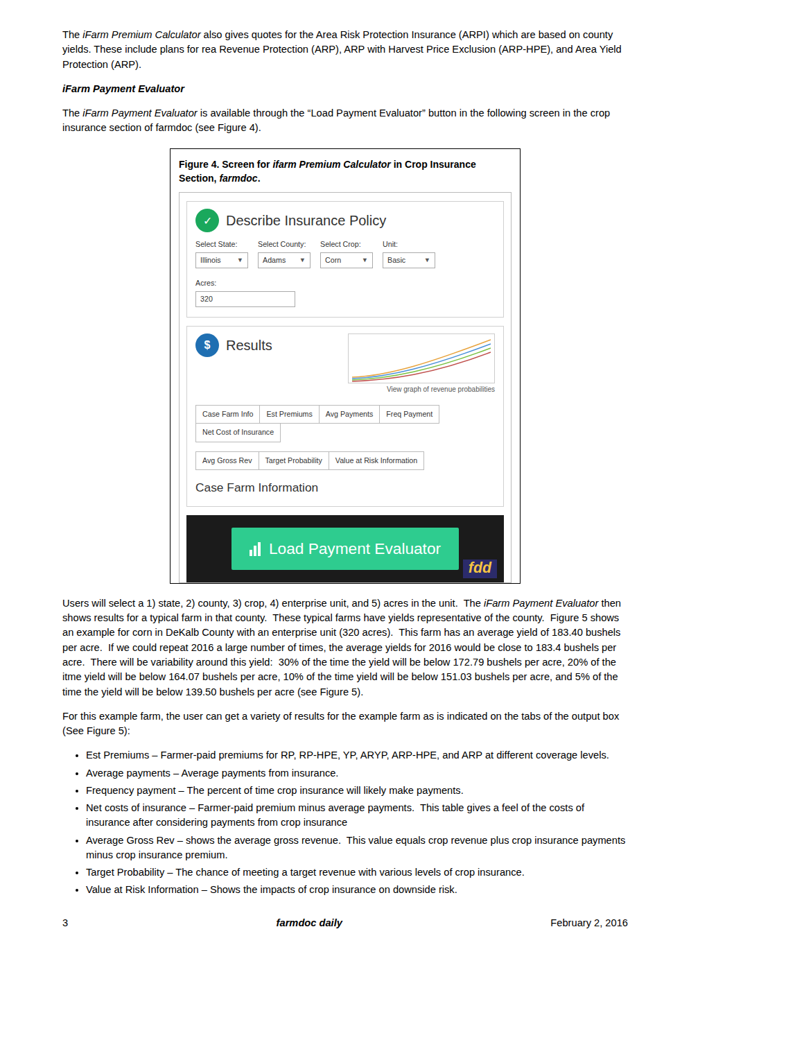The iFarm Premium Calculator also gives quotes for the Area Risk Protection Insurance (ARPI) which are based on county yields. These include plans for rea Revenue Protection (ARP), ARP with Harvest Price Exclusion (ARP-HPE), and Area Yield Protection (ARP).
iFarm Payment Evaluator
The iFarm Payment Evaluator is available through the “Load Payment Evaluator” button in the following screen in the crop insurance section of farmdoc (see Figure 4).
Figure 4. Screen for ifarm Premium Calculator in Crop Insurance Section, farmdoc.
✓
Describe Insurance Policy
Select State:
Illinois▼
Select County:
Adams▼
Select Crop:
Corn▼
Unit:
Basic▼
Acres:
320
$
Results
View graph of revenue probabilities
Case Farm Info
Est Premiums
Avg Payments
Freq Payment
Net Cost of Insurance
Avg Gross Rev
Target Probability
Value at Risk Information
Case Farm Information
Load Payment Evaluator
fdd
Users will select a 1) state, 2) county, 3) crop, 4) enterprise unit, and 5) acres in the unit. The iFarm Payment Evaluator then shows results for a typical farm in that county. These typical farms have yields representative of the county. Figure 5 shows an example for corn in DeKalb County with an enterprise unit (320 acres). This farm has an average yield of 183.40 bushels per acre. If we could repeat 2016 a large number of times, the average yields for 2016 would be close to 183.4 bushels per acre. There will be variability around this yield: 30% of the time the yield will be below 172.79 bushels per acre, 20% of the itme yield will be below 164.07 bushels per acre, 10% of the time yield will be below 151.03 bushels per acre, and 5% of the time the yield will be below 139.50 bushels per acre (see Figure 5).
For this example farm, the user can get a variety of results for the example farm as is indicated on the tabs of the output box (See Figure 5):
Est Premiums – Farmer-paid premiums for RP, RP-HPE, YP, ARYP, ARP-HPE, and ARP at different coverage levels.
Average payments – Average payments from insurance.
Frequency payment – The percent of time crop insurance will likely make payments.
Net costs of insurance – Farmer-paid premium minus average payments. This table gives a feel of the costs of insurance after considering payments from crop insurance
Average Gross Rev – shows the average gross revenue. This value equals crop revenue plus crop insurance payments minus crop insurance premium.
Target Probability – The chance of meeting a target revenue with various levels of crop insurance.
Value at Risk Information – Shows the impacts of crop insurance on downside risk.
3
farmdoc daily
February 2, 2016